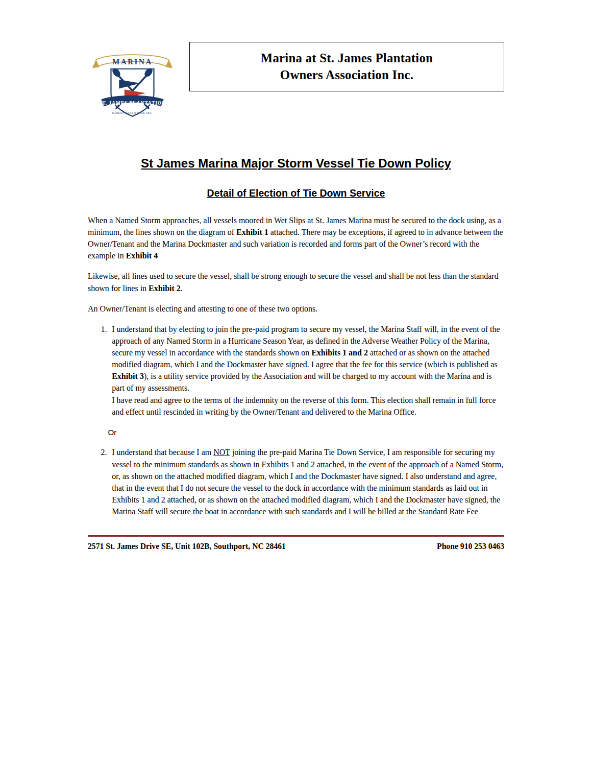MARINA ST. JAMES PLANTATION Owners Association Inc.
Marina at St. James Plantation
Owners Association Inc.
St James Marina Major Storm Vessel Tie Down Policy
Detail of Election of Tie Down Service
When a Named Storm approaches, all vessels moored in Wet Slips at St. James Marina must be secured to the dock using, as a minimum, the lines shown on the diagram of Exhibit 1 attached. There may be exceptions, if agreed to in advance between the Owner/Tenant and the Marina Dockmaster and such variation is recorded and forms part of the Owner’s record with the example in Exhibit 4
Likewise, all lines used to secure the vessel, shall be strong enough to secure the vessel and shall be not less than the standard shown for lines in Exhibit 2.
An Owner/Tenant is electing and attesting to one of these two options.
I understand that by electing to join the pre-paid program to secure my vessel, the Marina Staff will, in the event of the approach of any Named Storm in a Hurricane Season Year, as defined in the Adverse Weather Policy of the Marina, secure my vessel in accordance with the standards shown on Exhibits 1 and 2 attached or as shown on the attached modified diagram, which I and the Dockmaster have signed. I agree that the fee for this service (which is published as Exhibit 3), is a utility service provided by the Association and will be charged to my account with the Marina and is part of my assessments.
I have read and agree to the terms of the indemnity on the reverse of this form. This election shall remain in full force and effect until rescinded in writing by the Owner/Tenant and delivered to the Marina Office.
Or
I understand that because I am NOT joining the pre-paid Marina Tie Down Service, I am responsible for securing my vessel to the minimum standards as shown in Exhibits 1 and 2 attached, in the event of the approach of a Named Storm, or, as shown on the attached modified diagram, which I and the Dockmaster have signed. I also understand and agree, that in the event that I do not secure the vessel to the dock in accordance with the minimum standards as laid out in Exhibits 1 and 2 attached, or as shown on the attached modified diagram, which I and the Dockmaster have signed, the Marina Staff will secure the boat in accordance with such standards and I will be billed at the Standard Rate Fee
2571 St. James Drive SE, Unit 102B, Southport, NC 28461 Phone 910 253 0463